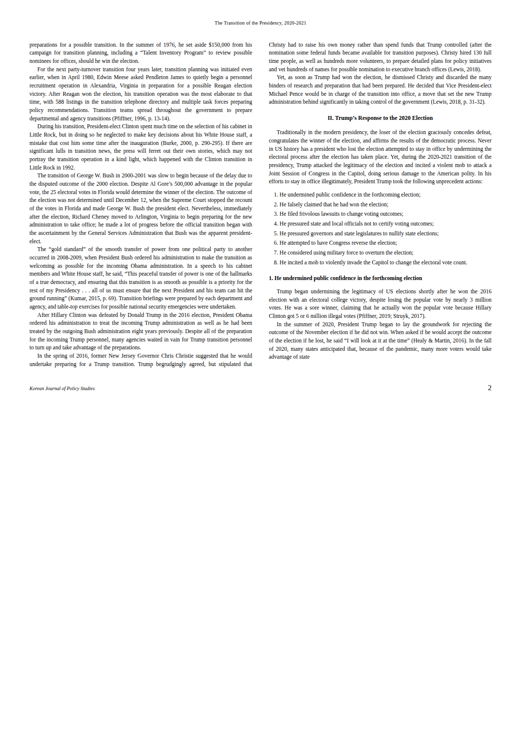The Transition of the Presidency, 2020-2021
preparations for a possible transition. In the summer of 1976, he set aside $150,000 from his campaign for transition planning, including a “Talent Inventory Program” to review possible nominees for offices, should he win the election.
For the next party-turnover transition four years later, transition planning was initiated even earlier, when in April 1980, Edwin Meese asked Pendleton James to quietly begin a personnel recruitment operation in Alexandria, Virginia in preparation for a possible Reagan election victory. After Reagan won the election, his transition operation was the most elaborate to that time, with 588 listings in the transition telephone directory and multiple task forces preparing policy recommendations. Transition teams spread throughout the government to prepare departmental and agency transitions (Pfiffner, 1996, p. 13-14).
During his transition, President-elect Clinton spent much time on the selection of his cabinet in Little Rock, but in doing so he neglected to make key decisions about his White House staff, a mistake that cost him some time after the inauguration (Burke, 2000, p. 290-295). If there are significant lulls in transition news, the press will ferret out their own stories, which may not portray the transition operation in a kind light, which happened with the Clinton transition in Little Rock in 1992.
The transition of George W. Bush in 2000-2001 was slow to begin because of the delay due to the disputed outcome of the 2000 election. Despite Al Gore’s 500,000 advantage in the popular vote, the 25 electoral votes in Florida would determine the winner of the election. The outcome of the election was not determined until December 12, when the Supreme Court stopped the recount of the votes in Florida and made George W. Bush the president elect. Nevertheless, immediately after the election, Richard Cheney moved to Arlington, Virginia to begin preparing for the new administration to take office; he made a lot of progress before the official transition began with the ascertainment by the General Services Administration that Bush was the apparent president-elect.
The “gold standard” of the smooth transfer of power from one political party to another occurred in 2008-2009, when President Bush ordered his administration to make the transition as welcoming as possible for the incoming Obama administration. In a speech to his cabinet members and White House staff, he said, “This peaceful transfer of power is one of the hallmarks of a true democracy, and ensuring that this transition is as smooth as possible is a priority for the rest of my Presidency . . . all of us must ensure that the next President and his team can hit the ground running” (Kumar, 2015, p. 69). Transition briefings were prepared by each department and agency, and table-top exercises for possible national security emergencies were undertaken.
After Hillary Clinton was defeated by Donald Trump in the 2016 election, President Obama ordered his administration to treat the incoming Trump administration as well as he had been treated by the outgoing Bush administration eight years previously. Despite all of the preparation for the incoming Trump personnel, many agencies waited in vain for Trump transition personnel to turn up and take advantage of the preparations.
In the spring of 2016, former New Jersey Governor Chris Christie suggested that he would undertake preparing for a Trump transition. Trump begrudgingly agreed, but stipulated that Christy had to raise his own money rather than spend funds that Trump controlled (after the nomination some federal funds became available for transition purposes). Christy hired 130 full time people, as well as hundreds more volunteers, to prepare detailed plans for policy initiatives and vet hundreds of names for possible nomination to executive branch offices (Lewis, 2018).
Yet, as soon as Trump had won the election, he dismissed Christy and discarded the many binders of research and preparation that had been prepared. He decided that Vice President-elect Michael Pence would be in charge of the transition into office, a move that set the new Trump administration behind significantly in taking control of the government (Lewis, 2018, p. 31-32).
II. Trump’s Response to the 2020 Election
Traditionally in the modern presidency, the loser of the election graciously concedes defeat, congratulates the winner of the election, and affirms the results of the democratic process. Never in US history has a president who lost the election attempted to stay in office by undermining the electoral process after the election has taken place. Yet, during the 2020-2021 transition of the presidency, Trump attacked the legitimacy of the election and incited a violent mob to attack a Joint Session of Congress in the Capitol, doing serious damage to the American polity. In his efforts to stay in office illegitimately, President Trump took the following unprecedent actions:
He undermined public confidence in the forthcoming election;
He falsely claimed that he had won the election;
He filed frivolous lawsuits to change voting outcomes;
He pressured state and local officials not to certify voting outcomes;
He pressured governors and state legislatures to nullify state elections;
He attempted to have Congress reverse the election;
He considered using military force to overturn the election;
He incited a mob to violently invade the Capitol to change the electoral vote count.
1. He undermined public confidence in the forthcoming election
Trump began undermining the legitimacy of US elections shortly after he won the 2016 election with an electoral college victory, despite losing the popular vote by nearly 3 million votes. He was a sore winner, claiming that he actually won the popular vote because Hillary Clinton got 5 or 6 million illegal votes (Pfiffner, 2019; Struyk, 2017).
In the summer of 2020, President Trump began to lay the groundwork for rejecting the outcome of the November election if he did not win. When asked if he would accept the outcome of the election if he lost, he said “I will look at it at the time” (Healy & Martin, 2016). In the fall of 2020, many states anticipated that, because of the pandemic, many more voters would take advantage of state
Korean Journal of Policy Studies 2